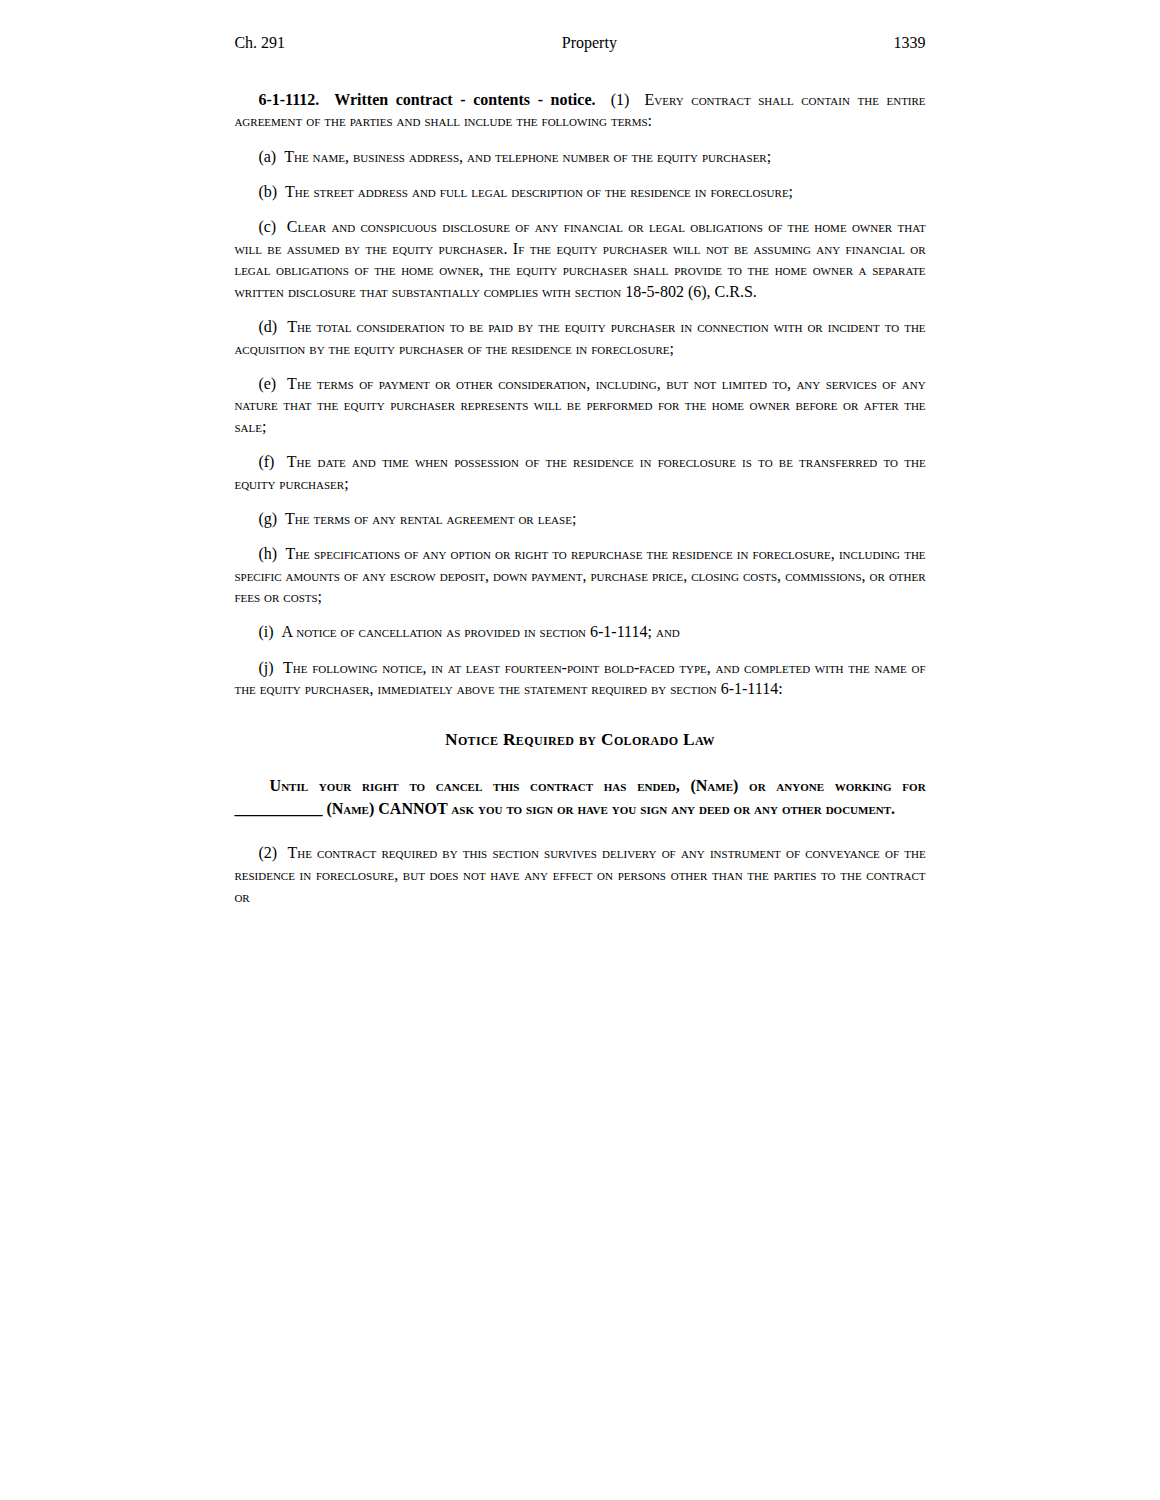Ch. 291 Property 1339
6-1-1112. Written contract - contents - notice. (1) Every contract shall contain the entire agreement of the parties and shall include the following terms:
(a) The name, business address, and telephone number of the equity purchaser;
(b) The street address and full legal description of the residence in foreclosure;
(c) Clear and conspicuous disclosure of any financial or legal obligations of the home owner that will be assumed by the equity purchaser. If the equity purchaser will not be assuming any financial or legal obligations of the home owner, the equity purchaser shall provide to the home owner a separate written disclosure that substantially complies with section 18-5-802 (6), C.R.S.
(d) The total consideration to be paid by the equity purchaser in connection with or incident to the acquisition by the equity purchaser of the residence in foreclosure;
(e) The terms of payment or other consideration, including, but not limited to, any services of any nature that the equity purchaser represents will be performed for the home owner before or after the sale;
(f) The date and time when possession of the residence in foreclosure is to be transferred to the equity purchaser;
(g) The terms of any rental agreement or lease;
(h) The specifications of any option or right to repurchase the residence in foreclosure, including the specific amounts of any escrow deposit, down payment, purchase price, closing costs, commissions, or other fees or costs;
(i) A notice of cancellation as provided in section 6-1-1114; and
(j) The following notice, in at least fourteen-point bold-faced type, and completed with the name of the equity purchaser, immediately above the statement required by section 6-1-1114:
Notice Required by Colorado Law
Until your right to cancel this contract has ended, (Name) or anyone working for ___________ (Name) CANNOT ask you to sign or have you sign any deed or any other document.
(2) The contract required by this section survives delivery of any instrument of conveyance of the residence in foreclosure, but does not have any effect on persons other than the parties to the contract or